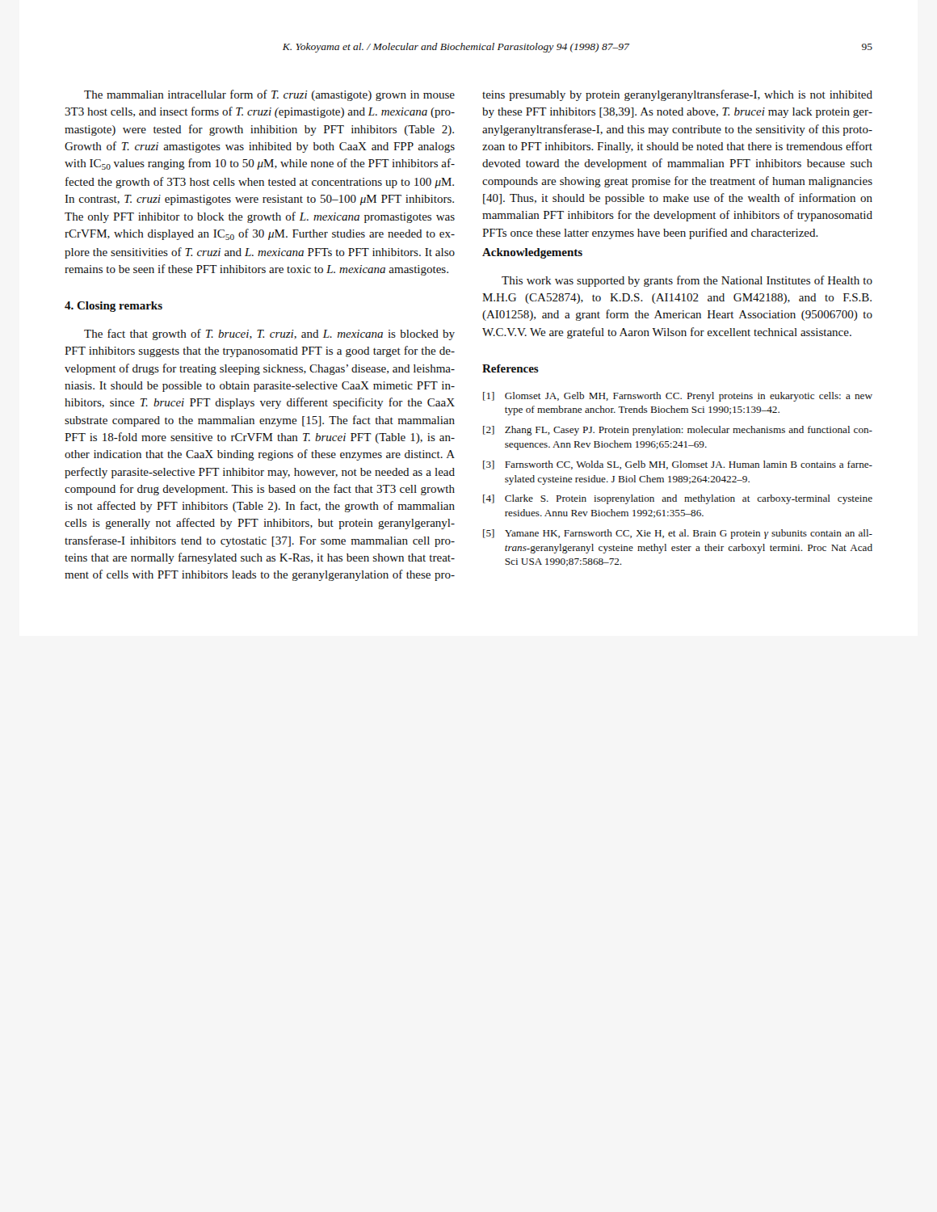K. Yokoyama et al. / Molecular and Biochemical Parasitology 94 (1998) 87–97 95
The mammalian intracellular form of T. cruzi (amastigote) grown in mouse 3T3 host cells, and insect forms of T. cruzi (epimastigote) and L. mexicana (promastigote) were tested for growth inhibition by PFT inhibitors (Table 2). Growth of T. cruzi amastigotes was inhibited by both CaaX and FPP analogs with IC50 values ranging from 10 to 50 μ M, while none of the PFT inhibitors affected the growth of 3T3 host cells when tested at concentrations up to 100 μ M. In contrast, T. cruzi epimastigotes were resistant to 50–100 μ M PFT inhibitors. The only PFT inhibitor to block the growth of L. mexicana promastigotes was rCrVFM, which displayed an IC50 of 30 μ M. Further studies are needed to explore the sensitivities of T. cruzi and L. mexicana PFTs to PFT inhibitors. It also remains to be seen if these PFT inhibitors are toxic to L. mexicana amastigotes.
4. Closing remarks
The fact that growth of T. brucei, T. cruzi, and L. mexicana is blocked by PFT inhibitors suggests that the trypanosomatid PFT is a good target for the development of drugs for treating sleeping sickness, Chagas’ disease, and leishmaniasis. It should be possible to obtain parasite-selective CaaX mimetic PFT inhibitors, since T. brucei PFT displays very different specificity for the CaaX substrate compared to the mammalian enzyme [15]. The fact that mammalian PFT is 18-fold more sensitive to rCrVFM than T. brucei PFT (Table 1), is another indication that the CaaX binding regions of these enzymes are distinct. A perfectly parasite-selective PFT inhibitor may, however, not be needed as a lead compound for drug development. This is based on the fact that 3T3 cell growth is not affected by PFT inhibitors (Table 2). In fact, the growth of mammalian cells is generally not affected by PFT inhibitors, but protein geranylgeranyltransferase-I inhibitors tend to cytostatic [37]. For some mammalian cell proteins that are normally farnesylated such as K-Ras, it has been shown that treatment of cells with PFT inhibitors leads to the geranylgeranylation of these proteins presumably by protein geranylgeranyltransferase-I, which is not inhibited by these PFT inhibitors [38,39]. As noted above, T. brucei may lack protein geranylgeranyltransferase-I, and this may contribute to the sensitivity of this protozoan to PFT inhibitors. Finally, it should be noted that there is tremendous effort devoted toward the development of mammalian PFT inhibitors because such compounds are showing great promise for the treatment of human malignancies [40]. Thus, it should be possible to make use of the wealth of information on mammalian PFT inhibitors for the development of inhibitors of trypanosomatid PFTs once these latter enzymes have been purified and characterized.
Acknowledgements
This work was supported by grants from the National Institutes of Health to M.H.G (CA52874), to K.D.S. (AI14102 and GM42188), and to F.S.B. (AI01258), and a grant form the American Heart Association (95006700) to W.C.V.V. We are grateful to Aaron Wilson for excellent technical assistance.
References
[1] Glomset JA, Gelb MH, Farnsworth CC. Prenyl proteins in eukaryotic cells: a new type of membrane anchor. Trends Biochem Sci 1990;15:139–42.
[2] Zhang FL, Casey PJ. Protein prenylation: molecular mechanisms and functional consequences. Ann Rev Biochem 1996;65:241–69.
[3] Farnsworth CC, Wolda SL, Gelb MH, Glomset JA. Human lamin B contains a farnesylated cysteine residue. J Biol Chem 1989;264:20422–9.
[4] Clarke S. Protein isoprenylation and methylation at carboxy-terminal cysteine residues. Annu Rev Biochem 1992;61:355–86.
[5] Yamane HK, Farnsworth CC, Xie H, et al. Brain G protein γ subunits contain an all-trans-geranylgeranyl cysteine methyl ester a their carboxyl termini. Proc Nat Acad Sci USA 1990;87:5868–72.